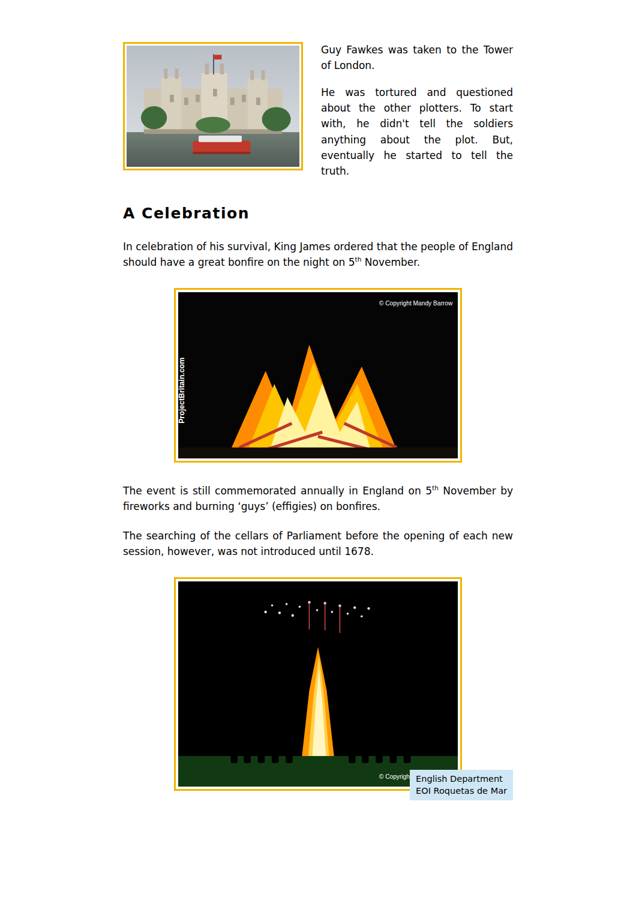Guy Fawkes was taken to the Tower of London.
He was tortured and questioned about the other plotters. To start with, he didn't tell the soldiers anything about the plot. But, eventually he started to tell the truth.
A Celebration
In celebration of his survival, King James ordered that the people of England should have a great bonfire on the night on 5th November.
The event is still commemorated annually in England on 5th November by fireworks and burning ‘guys’ (effigies) on bonfires.
The searching of the cellars of Parliament before the opening of each new session, however, was not introduced until 1678.
English Department
EOI Roquetas de Mar